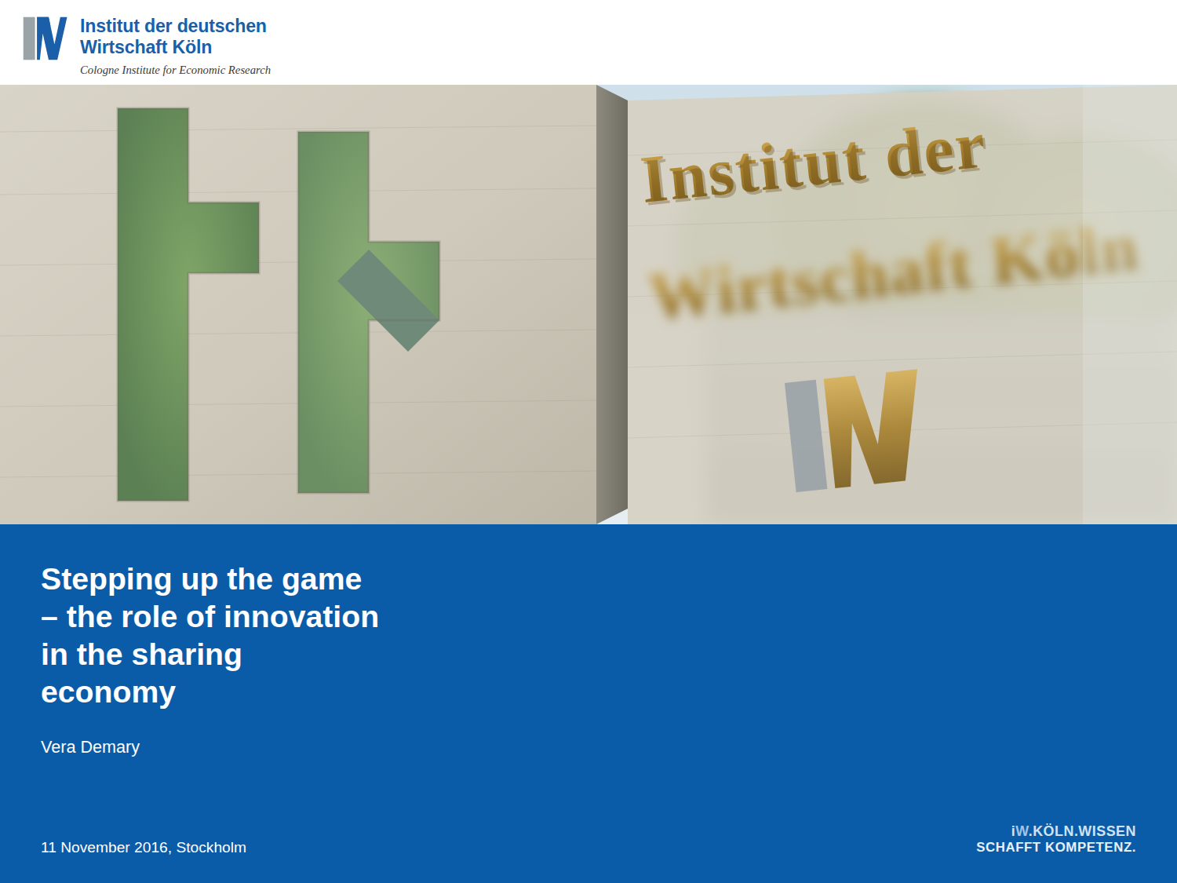Institut der deutschen
Wirtschaft Köln
Cologne Institute for Economic Research
Institut der Institut der Wirtschaft Köln
Stepping up the game – the role of innovation in the sharing economy
Vera Demary
11 November 2016, Stockholm
iW.KÖLN.WISSEN
SCHAFFT KOMPETENZ.